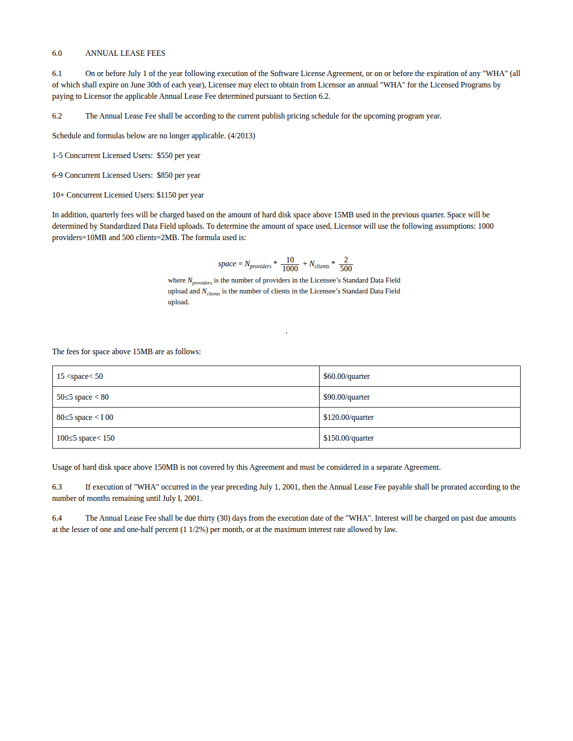6.0 ANNUAL LEASE FEES
6.1 On or before July 1 of the year following execution of the Software License Agreement, or on or before the expiration of any "WHA" (all of which shall expire on June 30th of each year), Licensee may elect to obtain from Licensor an annual "WHA" for the Licensed Programs by paying to Licensor the applicable Annual Lease Fee determined pursuant to Section 6.2.
6.2 The Annual Lease Fee shall be according to the current publish pricing schedule for the upcoming program year.
Schedule and formulas below are no longer applicable. (4/2013)
1-5 Concurrent Licensed Users: $550 per year
6-9 Concurrent Licensed Users: $850 per year
10+ Concurrent Licensed Users: $1150 per year
In addition, quarterly fees will be charged based on the amount of hard disk space above 15MB used in the previous quarter. Space will be determined by Standardized Data Field uploads. To determine the amount of space used, Licensor will use the following assumptions: 1000 providers=10MB and 500 clients=2MB. The formula used is:
space = Nproviders * 101000 + Nclients * 2500
where Nproviders is the number of providers in the Licensee’s Standard Data Field upload and Nclients is the number of clients in the Licensee’s Standard Data Field upload.
.
The fees for space above 15MB are as follows:
| 15 <space< 50 | $60.00/quarter |
| 50≤5 space < 80 | $90.00/quarter |
| 80≤5 space < I 00 | $120.00/quarter |
| 100≤5 space< 150 | $150.00/quarter |
Usage of hard disk space above 150MB is not covered by this Agreement and must be considered in a separate Agreement.
6.3 If execution of "WHA" occurred in the year preceding July 1, 2001, then the Annual Lease Fee payable shall be prorated according to the number of months remaining until July I, 2001.
6.4 The Annual Lease Fee shall be due thirty (30) days from the execution date of the "WHA". Interest will be charged on past due amounts at the lesser of one and one-half percent (1 1/2%) per month, or at the maximum interest rate allowed by law.